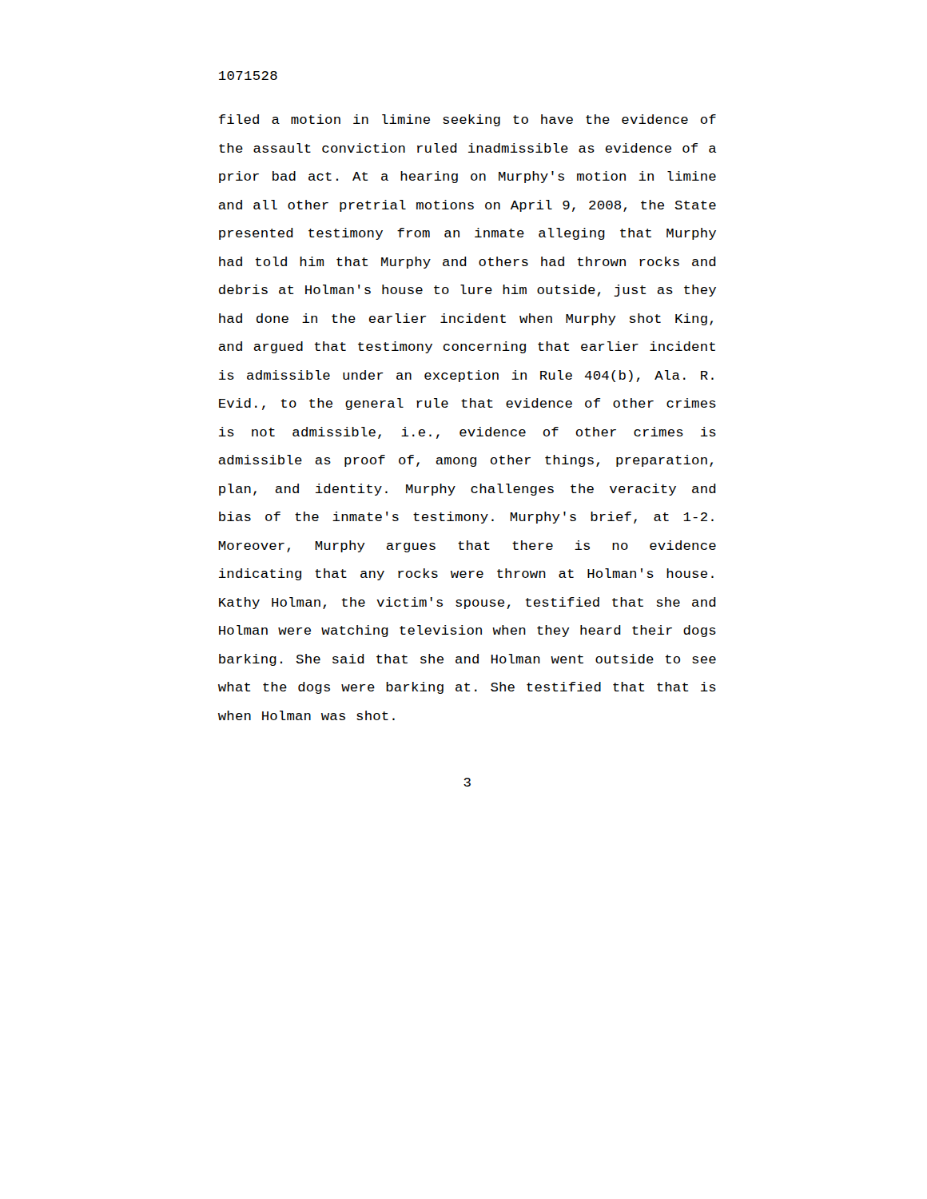1071528
filed a motion in limine seeking to have the evidence of the assault conviction ruled inadmissible as evidence of a prior bad act. At a hearing on Murphy's motion in limine and all other pretrial motions on April 9, 2008, the State presented testimony from an inmate alleging that Murphy had told him that Murphy and others had thrown rocks and debris at Holman's house to lure him outside, just as they had done in the earlier incident when Murphy shot King, and argued that testimony concerning that earlier incident is admissible under an exception in Rule 404(b), Ala. R. Evid., to the general rule that evidence of other crimes is not admissible, i.e., evidence of other crimes is admissible as proof of, among other things, preparation, plan, and identity. Murphy challenges the veracity and bias of the inmate's testimony. Murphy's brief, at 1-2. Moreover, Murphy argues that there is no evidence indicating that any rocks were thrown at Holman's house. Kathy Holman, the victim's spouse, testified that she and Holman were watching television when they heard their dogs barking. She said that she and Holman went outside to see what the dogs were barking at. She testified that that is when Holman was shot.
3